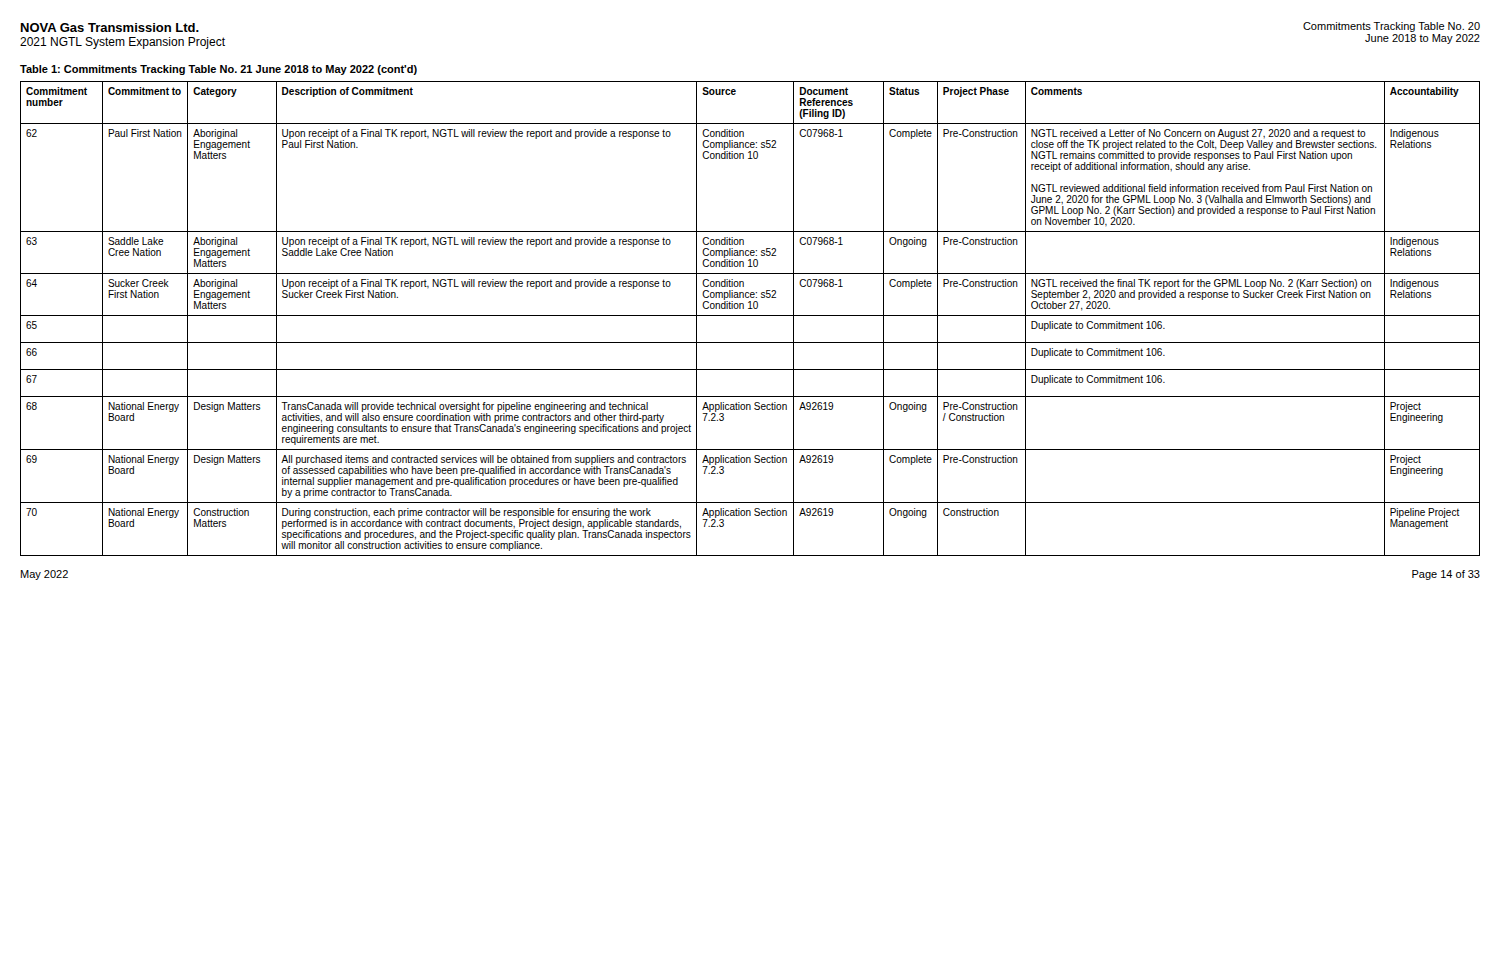NOVA Gas Transmission Ltd.
2021 NGTL System Expansion Project
Commitments Tracking Table No. 20
June 2018 to May 2022
Table 1: Commitments Tracking Table No. 21 June 2018 to May 2022 (cont'd)
| Commitment number | Commitment to | Category | Description of Commitment | Source | Document References (Filing ID) | Status | Project Phase | Comments | Accountability |
| --- | --- | --- | --- | --- | --- | --- | --- | --- | --- |
| 62 | Paul First Nation | Aboriginal Engagement Matters | Upon receipt of a Final TK report, NGTL will review the report and provide a response to Paul First Nation. | Condition Compliance: s52 Condition 10 | C07968-1 | Complete | Pre-Construction | NGTL received a Letter of No Concern on August 27, 2020 and a request to close off the TK project related to the Colt, Deep Valley and Brewster sections. NGTL remains committed to provide responses to Paul First Nation upon receipt of additional information, should any arise. NGTL reviewed additional field information received from Paul First Nation on June 2, 2020 for the GPML Loop No. 3 (Valhalla and Elmworth Sections) and GPML Loop No. 2 (Karr Section) and provided a response to Paul First Nation on November 10, 2020. | Indigenous Relations |
| 63 | Saddle Lake Cree Nation | Aboriginal Engagement Matters | Upon receipt of a Final TK report, NGTL will review the report and provide a response to Saddle Lake Cree Nation | Condition Compliance: s52 Condition 10 | C07968-1 | Ongoing | Pre-Construction | | Indigenous Relations |
| 64 | Sucker Creek First Nation | Aboriginal Engagement Matters | Upon receipt of a Final TK report, NGTL will review the report and provide a response to Sucker Creek First Nation. | Condition Compliance: s52 Condition 10 | C07968-1 | Complete | Pre-Construction | NGTL received the final TK report for the GPML Loop No. 2 (Karr Section) on September 2, 2020 and provided a response to Sucker Creek First Nation on October 27, 2020. | Indigenous Relations |
| 65 | | | | | | | | Duplicate to Commitment 106. | |
| 66 | | | | | | | | Duplicate to Commitment 106. | |
| 67 | | | | | | | | Duplicate to Commitment 106. | |
| 68 | National Energy Board | Design Matters | TransCanada will provide technical oversight for pipeline engineering and technical activities, and will also ensure coordination with prime contractors and other third-party engineering consultants to ensure that TransCanada's engineering specifications and project requirements are met. | Application Section 7.2.3 | A92619 | Ongoing | Pre-Construction / Construction | | Project Engineering |
| 69 | National Energy Board | Design Matters | All purchased items and contracted services will be obtained from suppliers and contractors of assessed capabilities who have been pre-qualified in accordance with TransCanada's internal supplier management and pre-qualification procedures or have been pre-qualified by a prime contractor to TransCanada. | Application Section 7.2.3 | A92619 | Complete | Pre-Construction | | Project Engineering |
| 70 | National Energy Board | Construction Matters | During construction, each prime contractor will be responsible for ensuring the work performed is in accordance with contract documents, Project design, applicable standards, specifications and procedures, and the Project-specific quality plan. TransCanada inspectors will monitor all construction activities to ensure compliance. | Application Section 7.2.3 | A92619 | Ongoing | Construction | | Pipeline Project Management |
May 2022
Page 14 of 33